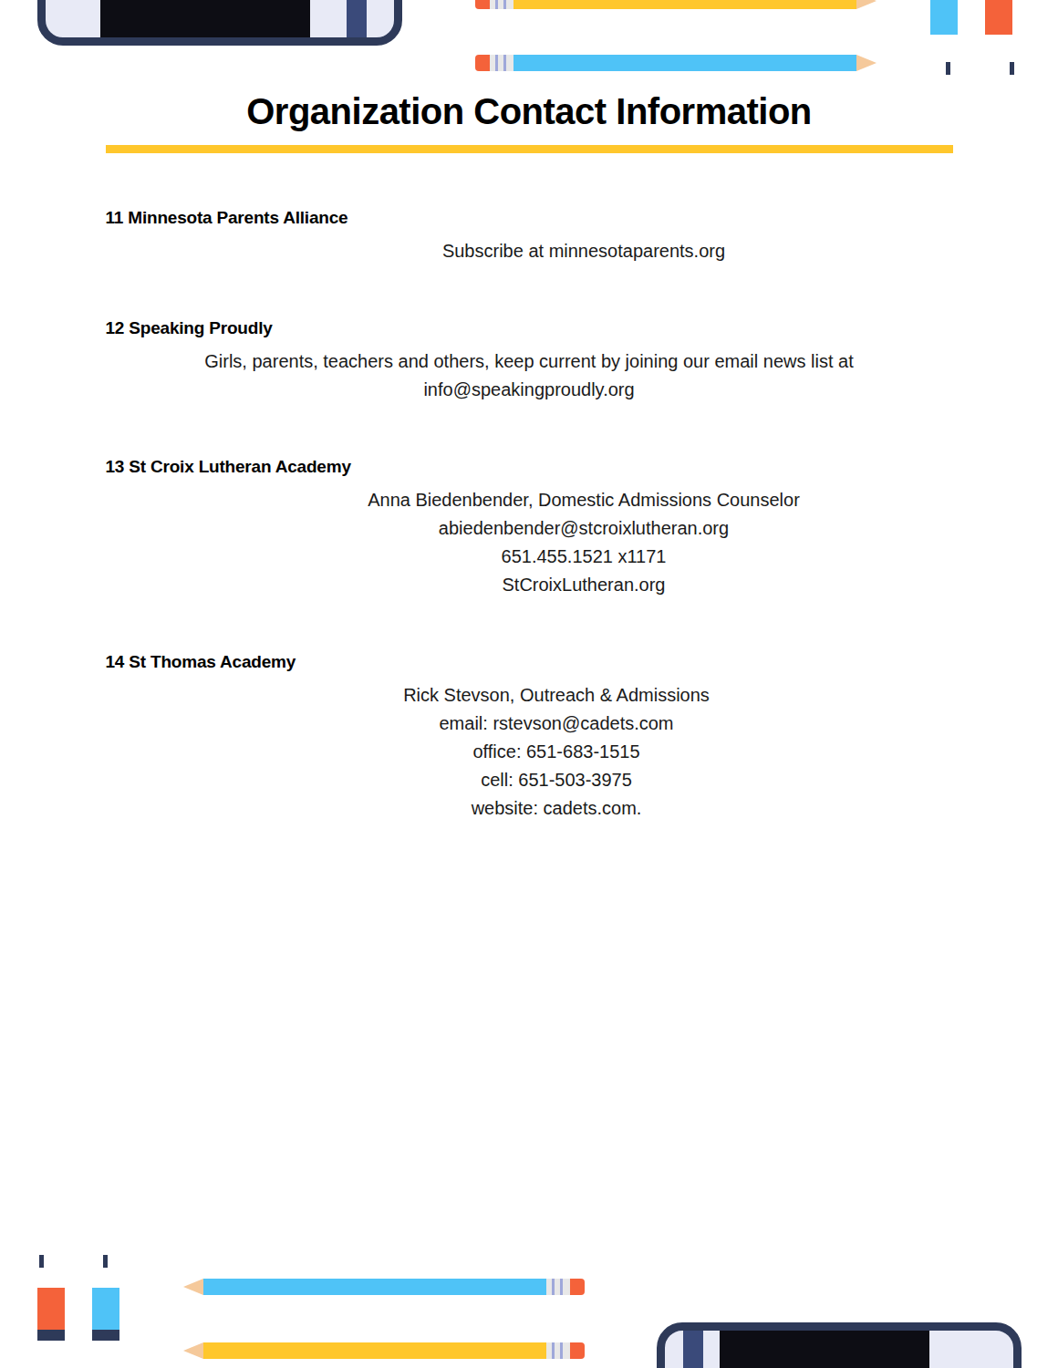Organization Contact Information
11 Minnesota Parents Alliance
Subscribe at minnesotaparents.org
12 Speaking Proudly
Girls, parents, teachers and others, keep current by joining our email news list at
info@speakingproudly.org
13 St Croix Lutheran Academy
Anna Biedenbender, Domestic Admissions Counselor
abiedenbender@stcroixlutheran.org
651.455.1521 x1171
StCroixLutheran.org
14 St Thomas Academy
Rick Stevson, Outreach & Admissions
email: rstevson@cadets.com
office: 651-683-1515
cell: 651-503-3975
website: cadets.com.